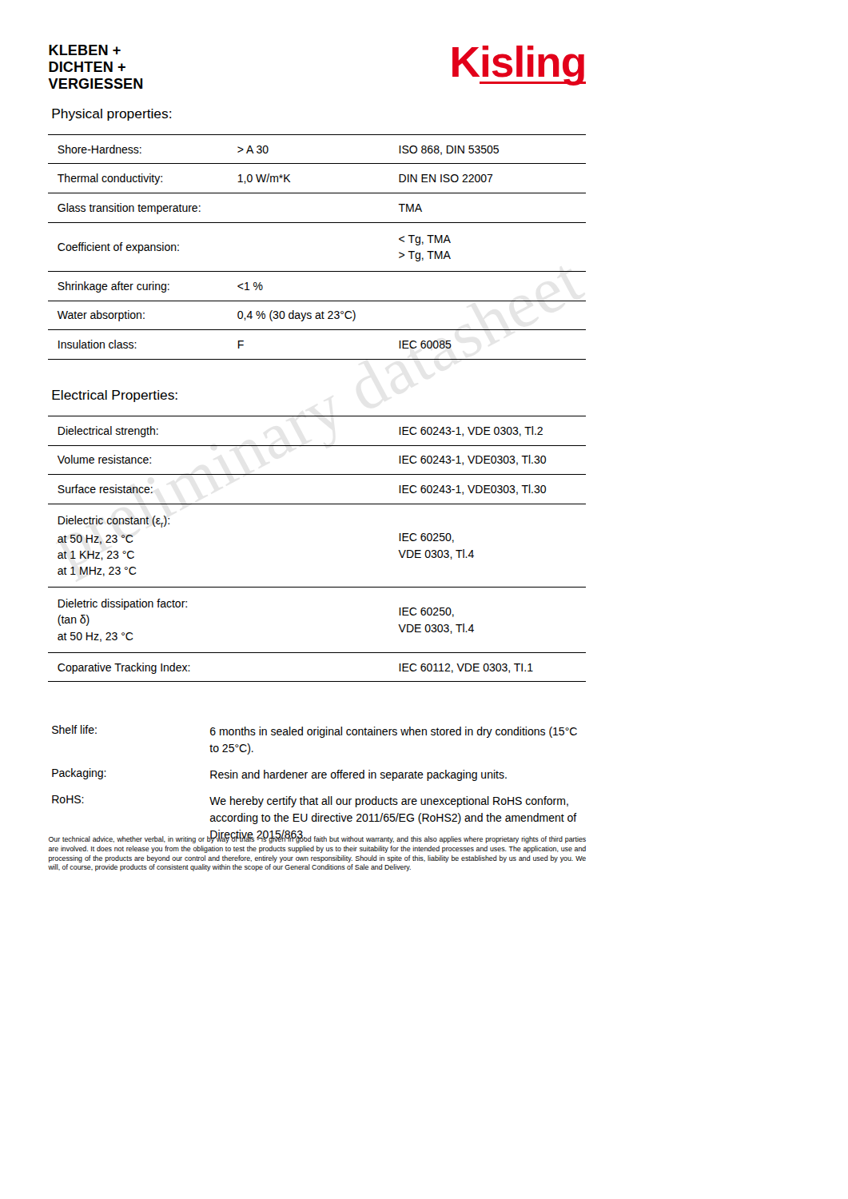preliminary datasheet
Kleben +
Dichten +
Vergiessen
Kisling
Physical properties:
| Shore-Hardness: | > A 30 | ISO 868, DIN 53505 |
| Thermal conductivity: | 1,0 W/m*K | DIN EN ISO 22007 |
| Glass transition temperature: | | TMA |
| Coefficient of expansion: | | < Tg, TMA > Tg, TMA |
| Shrinkage after curing: | <1 % | |
| Water absorption: | 0,4 % (30 days at 23°C) | |
| Insulation class: | F | IEC 60085 |
Electrical Properties:
| Dielectrical strength: | | IEC 60243-1, VDE 0303, Tl.2 |
| Volume resistance: | | IEC 60243-1, VDE0303, Tl.30 |
| Surface resistance: | | IEC 60243-1, VDE0303, Tl.30 |
| Dielectric constant (ε r ): at 50 Hz, 23 °C at 1 KHz, 23 °C at 1 MHz, 23 °C | | IEC 60250, VDE 0303, Tl.4 |
| Dieletric dissipation factor: (tan δ) at 50 Hz, 23 °C | | IEC 60250, VDE 0303, Tl.4 |
| Coparative Tracking Index: | | IEC 60112, VDE 0303, TI.1 |
| Shelf life: | 6 months in sealed original containers when stored in dry conditions (15°C to 25°C). |
| Packaging: | Resin and hardener are offered in separate packaging units. |
| RoHS: | We hereby certify that all our products are unexceptional RoHS conform, according to the EU directive 2011/65/EG (RoHS2) and the amendment of Directive 2015/863. |
Our technical advice, whether verbal, in writing or by way of trials - is given in good faith but without warranty, and this also applies where proprietary rights of third parties are involved. It does not release you from the obligation to test the products supplied by us to their suitability for the intended processes and uses. The application, use and processing of the products are beyond our control and therefore, entirely your own responsibility. Should in spite of this, liability be established by us and used by you. We will, of course, provide products of consistent quality within the scope of our General Conditions of Sale and Delivery.